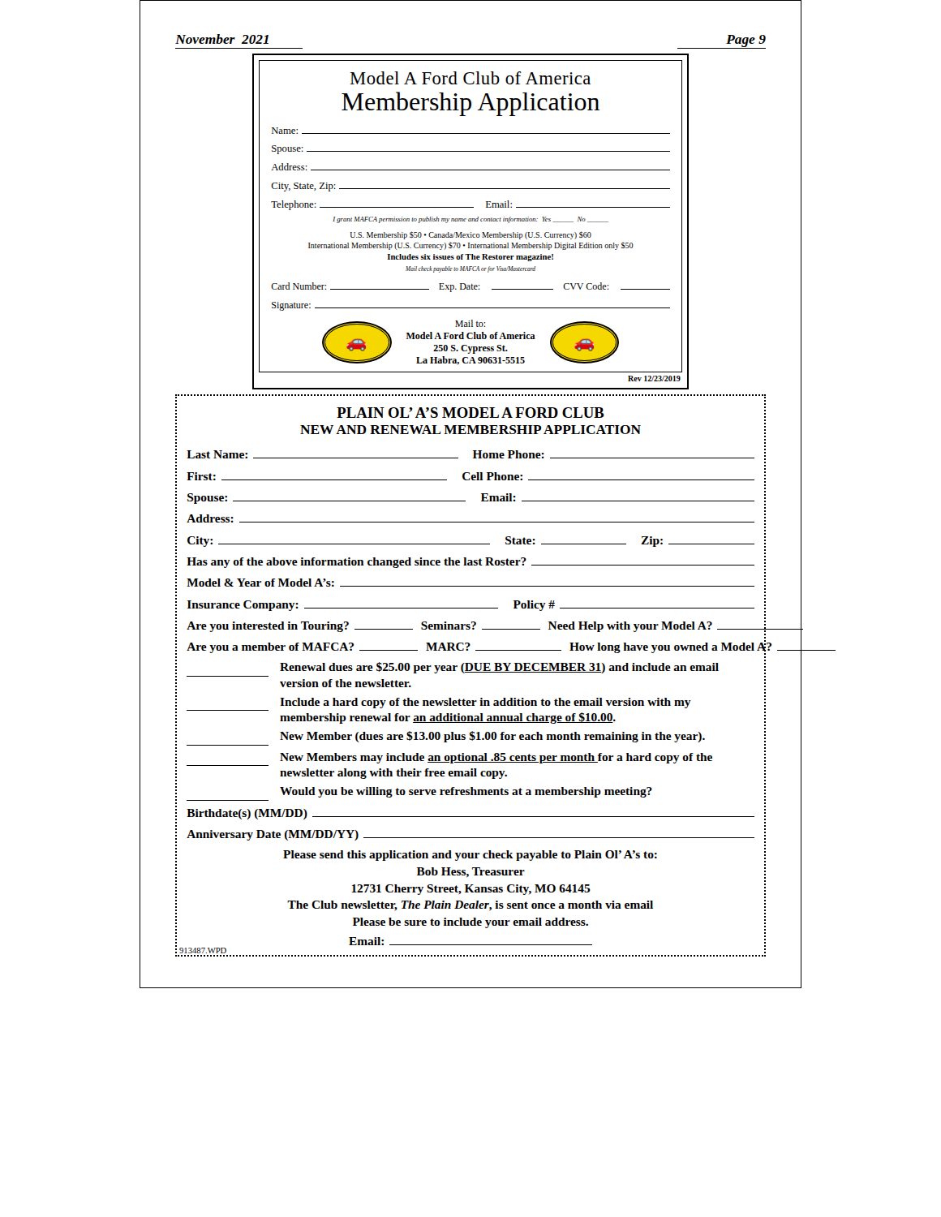November 2021 Page 9
Model A Ford Club of America Membership Application
Name:
Spouse:
Address:
City, State, Zip:
Telephone: Email:
I grant MAFCA permission to publish my name and contact information: Yes ______ No ______
U.S. Membership $50 • Canada/Mexico Membership (U.S. Currency) $60
International Membership (U.S. Currency) $70 • International Membership Digital Edition only $50
Includes six issues of The Restorer magazine!
Mail check payable to MAFCA or for Visa/Mastercard
Card Number: Exp. Date: CVV Code:
Signature:
🚗
Mail to:
Model A Ford Club of America
250 S. Cypress St.
La Habra, CA 90631-5515
🚗
Rev 12/23/2019
PLAIN OL’ A’S MODEL A FORD CLUB NEW AND RENEWAL MEMBERSHIP APPLICATION
Last Name: Home Phone:
First: Cell Phone:
Spouse: Email:
Address:
City: State: Zip:
Has any of the above information changed since the last Roster?
Model & Year of Model A’s:
Insurance Company: Policy #
Are you interested in Touring? Seminars? Need Help with your Model A?
Are you a member of MAFCA? MARC? How long have you owned a Model A?
Renewal dues are $25.00 per year (DUE BY DECEMBER 31) and include an email version of the newsletter.
Include a hard copy of the newsletter in addition to the email version with my membership renewal for an additional annual charge of $10.00.
New Member (dues are $13.00 plus $1.00 for each month remaining in the year).
New Members may include an optional .85 cents per month for a hard copy of the newsletter along with their free email copy.
Would you be willing to serve refreshments at a membership meeting?
Birthdate(s) (MM/DD)
Anniversary Date (MM/DD/YY)
Please send this application and your check payable to Plain Ol’ A’s to:
Bob Hess, Treasurer
12731 Cherry Street, Kansas City, MO 64145
The Club newsletter, The Plain Dealer, is sent once a month via email
Please be sure to include your email address.
Email:
913487.WPD